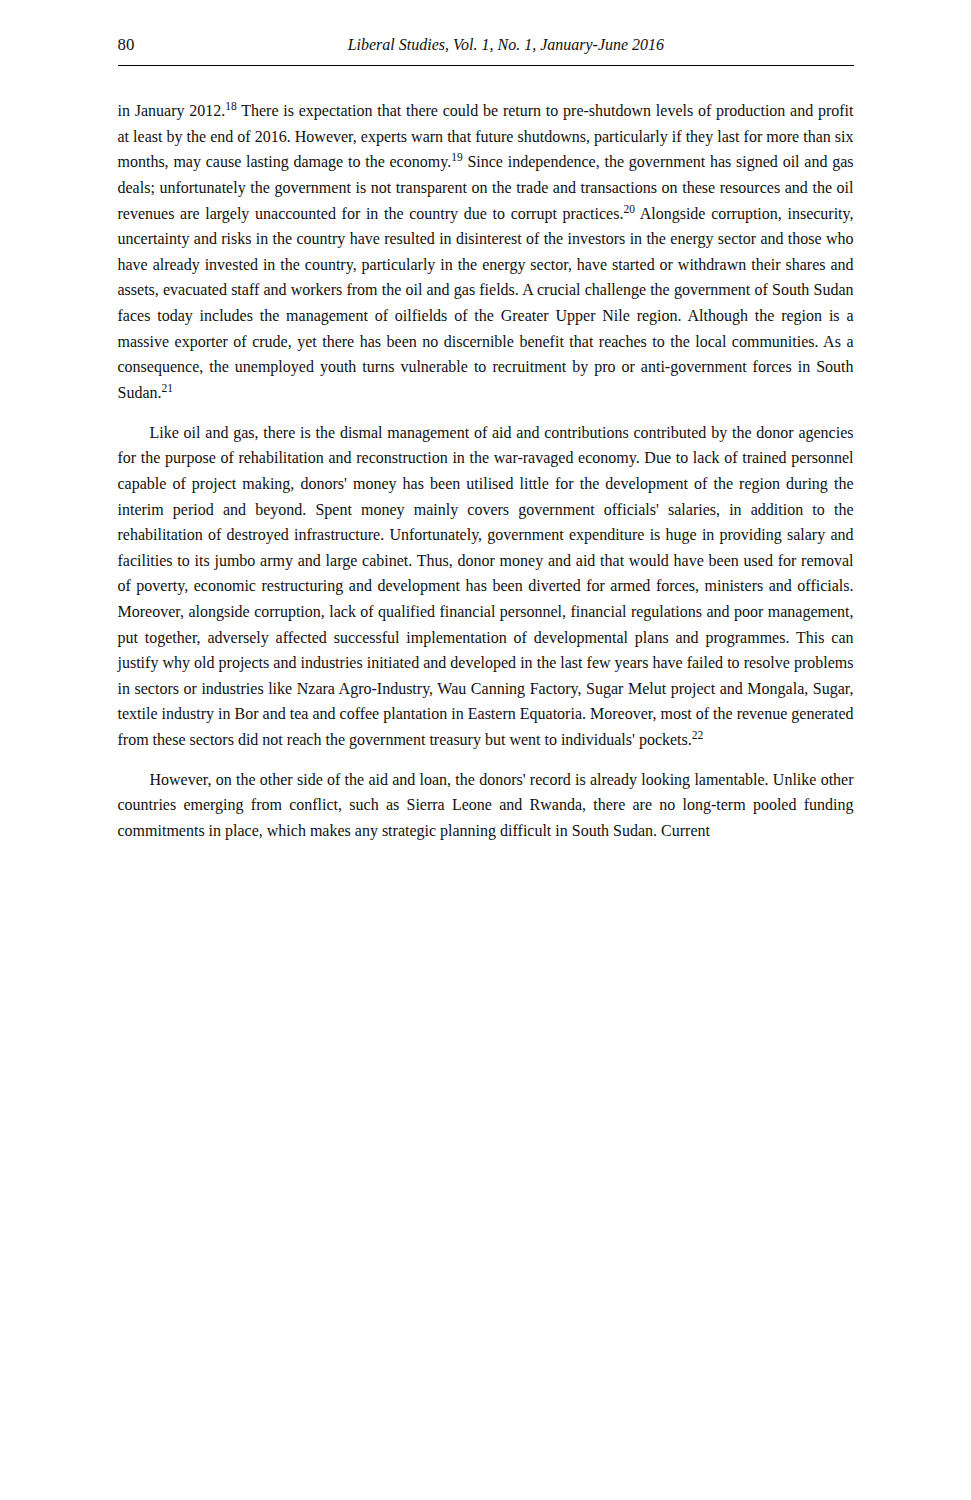80 Liberal Studies, Vol. 1, No. 1, January-June 2016
in January 2012.18 There is expectation that there could be return to pre-shutdown levels of production and profit at least by the end of 2016. However, experts warn that future shutdowns, particularly if they last for more than six months, may cause lasting damage to the economy.19 Since independence, the government has signed oil and gas deals; unfortunately the government is not transparent on the trade and transactions on these resources and the oil revenues are largely unaccounted for in the country due to corrupt practices.20 Alongside corruption, insecurity, uncertainty and risks in the country have resulted in disinterest of the investors in the energy sector and those who have already invested in the country, particularly in the energy sector, have started or withdrawn their shares and assets, evacuated staff and workers from the oil and gas fields. A crucial challenge the government of South Sudan faces today includes the management of oilfields of the Greater Upper Nile region. Although the region is a massive exporter of crude, yet there has been no discernible benefit that reaches to the local communities. As a consequence, the unemployed youth turns vulnerable to recruitment by pro or anti-government forces in South Sudan.21
Like oil and gas, there is the dismal management of aid and contributions contributed by the donor agencies for the purpose of rehabilitation and reconstruction in the war-ravaged economy. Due to lack of trained personnel capable of project making, donors' money has been utilised little for the development of the region during the interim period and beyond. Spent money mainly covers government officials' salaries, in addition to the rehabilitation of destroyed infrastructure. Unfortunately, government expenditure is huge in providing salary and facilities to its jumbo army and large cabinet. Thus, donor money and aid that would have been used for removal of poverty, economic restructuring and development has been diverted for armed forces, ministers and officials. Moreover, alongside corruption, lack of qualified financial personnel, financial regulations and poor management, put together, adversely affected successful implementation of developmental plans and programmes. This can justify why old projects and industries initiated and developed in the last few years have failed to resolve problems in sectors or industries like Nzara Agro-Industry, Wau Canning Factory, Sugar Melut project and Mongala, Sugar, textile industry in Bor and tea and coffee plantation in Eastern Equatoria. Moreover, most of the revenue generated from these sectors did not reach the government treasury but went to individuals' pockets.22
However, on the other side of the aid and loan, the donors' record is already looking lamentable. Unlike other countries emerging from conflict, such as Sierra Leone and Rwanda, there are no long-term pooled funding commitments in place, which makes any strategic planning difficult in South Sudan. Current